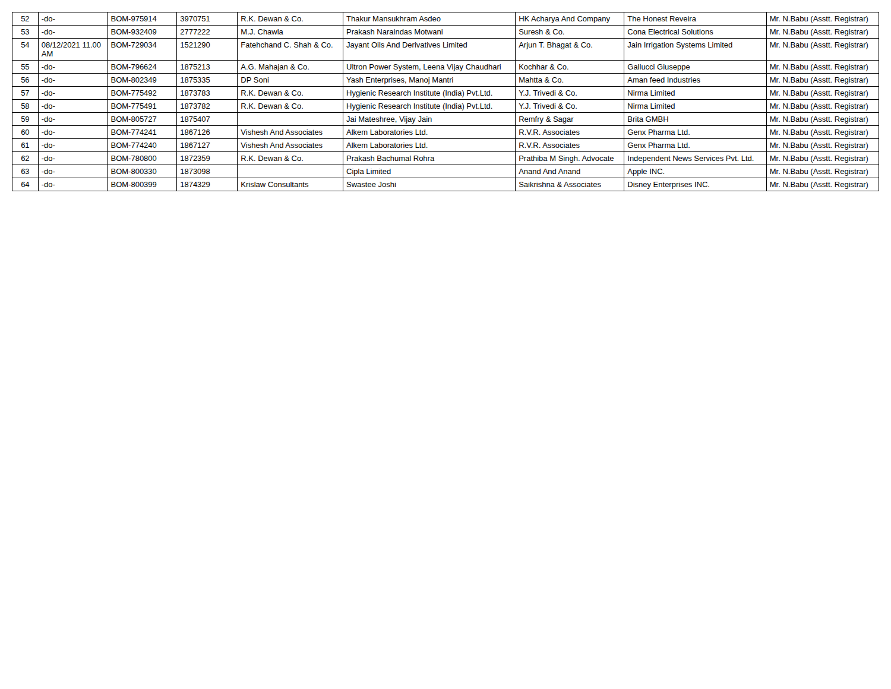| 52 | -do- | BOM-975914 | 3970751 | R.K. Dewan & Co. | Thakur Mansukhram Asdeo | HK Acharya And Company | The Honest Reveira | Mr. N.Babu (Asstt. Registrar) |
| 53 | -do- | BOM-932409 | 2777222 | M.J. Chawla | Prakash Naraindas Motwani | Suresh & Co. | Cona Electrical Solutions | Mr. N.Babu (Asstt. Registrar) |
| 54 | 08/12/2021 11.00 AM | BOM-729034 | 1521290 | Fatehchand C. Shah & Co. | Jayant Oils And Derivatives Limited | Arjun T. Bhagat & Co. | Jain Irrigation Systems Limited | Mr. N.Babu (Asstt. Registrar) |
| 55 | -do- | BOM-796624 | 1875213 | A.G. Mahajan & Co. | Ultron Power System, Leena Vijay Chaudhari | Kochhar & Co. | Gallucci Giuseppe | Mr. N.Babu (Asstt. Registrar) |
| 56 | -do- | BOM-802349 | 1875335 | DP Soni | Yash Enterprises, Manoj Mantri | Mahtta & Co. | Aman feed Industries | Mr. N.Babu (Asstt. Registrar) |
| 57 | -do- | BOM-775492 | 1873783 | R.K. Dewan & Co. | Hygienic Research Institute (India) Pvt.Ltd. | Y.J. Trivedi & Co. | Nirma Limited | Mr. N.Babu (Asstt. Registrar) |
| 58 | -do- | BOM-775491 | 1873782 | R.K. Dewan & Co. | Hygienic Research Institute (India) Pvt.Ltd. | Y.J. Trivedi & Co. | Nirma Limited | Mr. N.Babu (Asstt. Registrar) |
| 59 | -do- | BOM-805727 | 1875407 | | Jai Mateshree, Vijay Jain | Remfry & Sagar | Brita GMBH | Mr. N.Babu (Asstt. Registrar) |
| 60 | -do- | BOM-774241 | 1867126 | Vishesh And Associates | Alkem Laboratories Ltd. | R.V.R. Associates | Genx Pharma Ltd. | Mr. N.Babu (Asstt. Registrar) |
| 61 | -do- | BOM-774240 | 1867127 | Vishesh And Associates | Alkem Laboratories Ltd. | R.V.R. Associates | Genx Pharma Ltd. | Mr. N.Babu (Asstt. Registrar) |
| 62 | -do- | BOM-780800 | 1872359 | R.K. Dewan & Co. | Prakash Bachumal Rohra | Prathiba M Singh. Advocate | Independent News Services Pvt. Ltd. | Mr. N.Babu (Asstt. Registrar) |
| 63 | -do- | BOM-800330 | 1873098 | | Cipla Limited | Anand And Anand | Apple INC. | Mr. N.Babu (Asstt. Registrar) |
| 64 | -do- | BOM-800399 | 1874329 | Krislaw Consultants | Swastee Joshi | Saikrishna & Associates | Disney Enterprises INC. | Mr. N.Babu (Asstt. Registrar) |